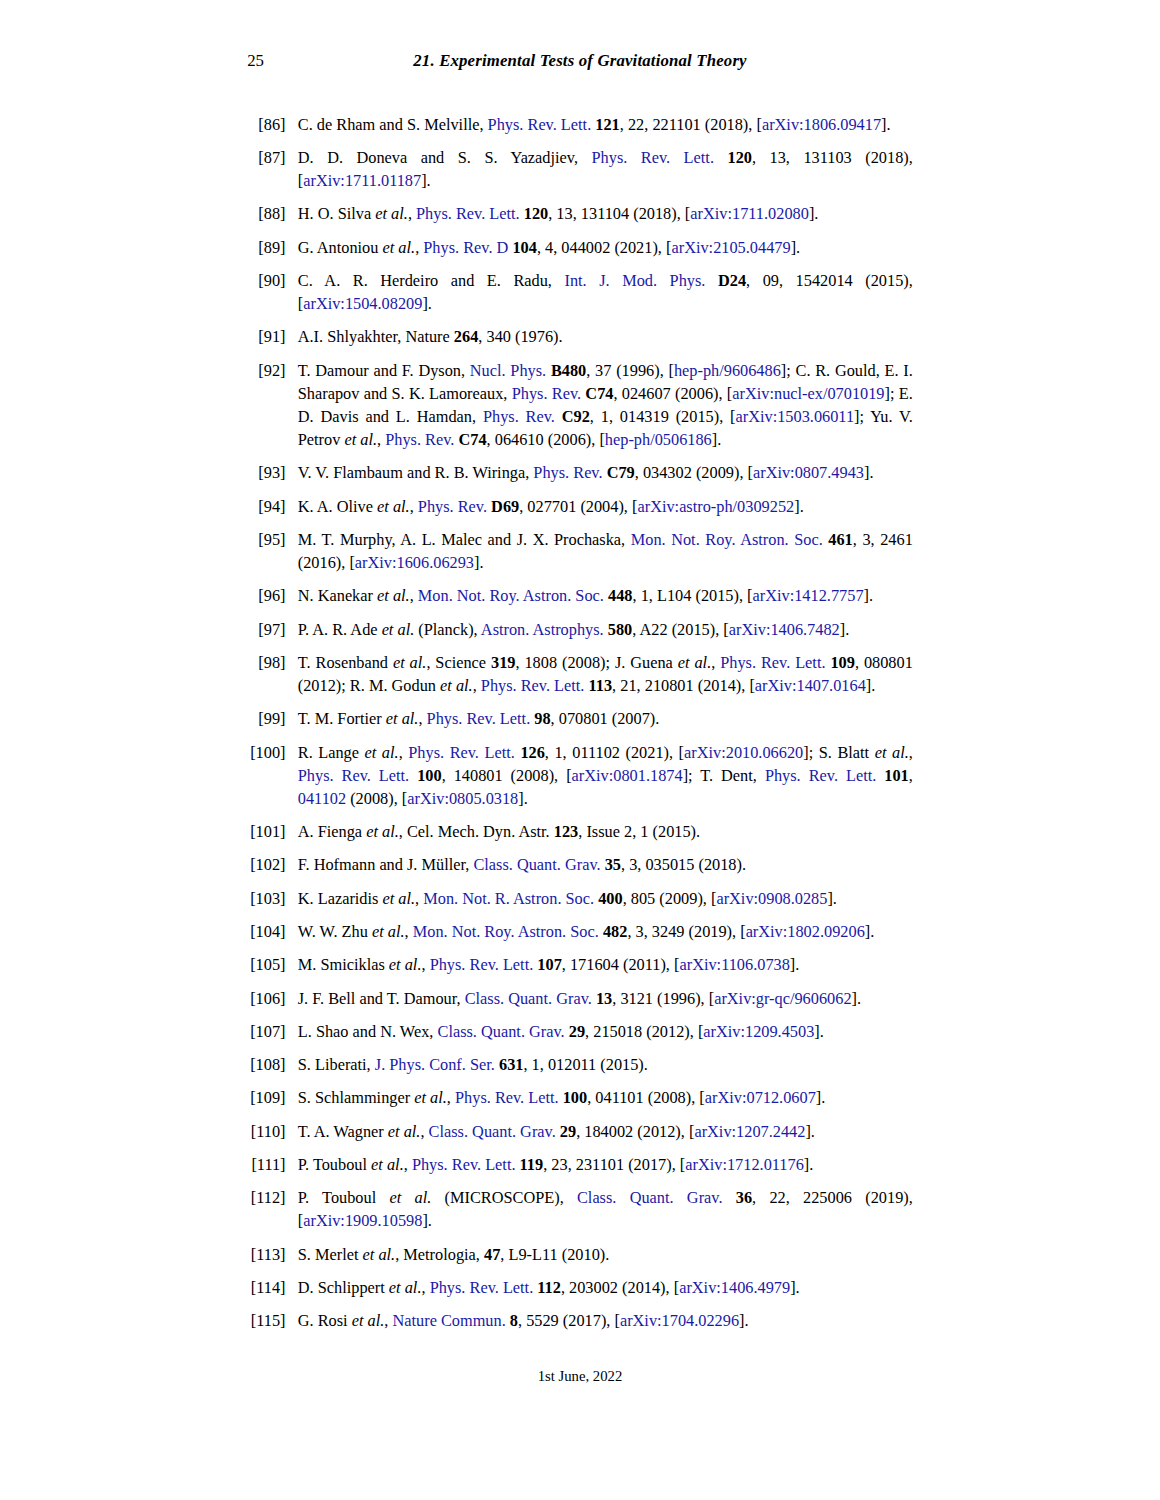25
21. Experimental Tests of Gravitational Theory
[86] C. de Rham and S. Melville, Phys. Rev. Lett. 121, 22, 221101 (2018), [arXiv:1806.09417].
[87] D. D. Doneva and S. S. Yazadjiev, Phys. Rev. Lett. 120, 13, 131103 (2018), [arXiv:1711.01187].
[88] H. O. Silva et al., Phys. Rev. Lett. 120, 13, 131104 (2018), [arXiv:1711.02080].
[89] G. Antoniou et al., Phys. Rev. D 104, 4, 044002 (2021), [arXiv:2105.04479].
[90] C. A. R. Herdeiro and E. Radu, Int. J. Mod. Phys. D24, 09, 1542014 (2015), [arXiv:1504.08209].
[91] A.I. Shlyakhter, Nature 264, 340 (1976).
[92] T. Damour and F. Dyson, Nucl. Phys. B480, 37 (1996), [hep-ph/9606486]; C. R. Gould, E. I. Sharapov and S. K. Lamoreaux, Phys. Rev. C74, 024607 (2006), [arXiv:nucl-ex/0701019]; E. D. Davis and L. Hamdan, Phys. Rev. C92, 1, 014319 (2015), [arXiv:1503.06011]; Yu. V. Petrov et al., Phys. Rev. C74, 064610 (2006), [hep-ph/0506186].
[93] V. V. Flambaum and R. B. Wiringa, Phys. Rev. C79, 034302 (2009), [arXiv:0807.4943].
[94] K. A. Olive et al., Phys. Rev. D69, 027701 (2004), [arXiv:astro-ph/0309252].
[95] M. T. Murphy, A. L. Malec and J. X. Prochaska, Mon. Not. Roy. Astron. Soc. 461, 3, 2461 (2016), [arXiv:1606.06293].
[96] N. Kanekar et al., Mon. Not. Roy. Astron. Soc. 448, 1, L104 (2015), [arXiv:1412.7757].
[97] P. A. R. Ade et al. (Planck), Astron. Astrophys. 580, A22 (2015), [arXiv:1406.7482].
[98] T. Rosenband et al., Science 319, 1808 (2008); J. Guena et al., Phys. Rev. Lett. 109, 080801 (2012); R. M. Godun et al., Phys. Rev. Lett. 113, 21, 210801 (2014), [arXiv:1407.0164].
[99] T. M. Fortier et al., Phys. Rev. Lett. 98, 070801 (2007).
[100] R. Lange et al., Phys. Rev. Lett. 126, 1, 011102 (2021), [arXiv:2010.06620]; S. Blatt et al., Phys. Rev. Lett. 100, 140801 (2008), [arXiv:0801.1874]; T. Dent, Phys. Rev. Lett. 101, 041102 (2008), [arXiv:0805.0318].
[101] A. Fienga et al., Cel. Mech. Dyn. Astr. 123, Issue 2, 1 (2015).
[102] F. Hofmann and J. Müller, Class. Quant. Grav. 35, 3, 035015 (2018).
[103] K. Lazaridis et al., Mon. Not. R. Astron. Soc. 400, 805 (2009), [arXiv:0908.0285].
[104] W. W. Zhu et al., Mon. Not. Roy. Astron. Soc. 482, 3, 3249 (2019), [arXiv:1802.09206].
[105] M. Smiciklas et al., Phys. Rev. Lett. 107, 171604 (2011), [arXiv:1106.0738].
[106] J. F. Bell and T. Damour, Class. Quant. Grav. 13, 3121 (1996), [arXiv:gr-qc/9606062].
[107] L. Shao and N. Wex, Class. Quant. Grav. 29, 215018 (2012), [arXiv:1209.4503].
[108] S. Liberati, J. Phys. Conf. Ser. 631, 1, 012011 (2015).
[109] S. Schlamminger et al., Phys. Rev. Lett. 100, 041101 (2008), [arXiv:0712.0607].
[110] T. A. Wagner et al., Class. Quant. Grav. 29, 184002 (2012), [arXiv:1207.2442].
[111] P. Touboul et al., Phys. Rev. Lett. 119, 23, 231101 (2017), [arXiv:1712.01176].
[112] P. Touboul et al. (MICROSCOPE), Class. Quant. Grav. 36, 22, 225006 (2019), [arXiv:1909.10598].
[113] S. Merlet et al., Metrologia, 47, L9-L11 (2010).
[114] D. Schlippert et al., Phys. Rev. Lett. 112, 203002 (2014), [arXiv:1406.4979].
[115] G. Rosi et al., Nature Commun. 8, 5529 (2017), [arXiv:1704.02296].
1st June, 2022